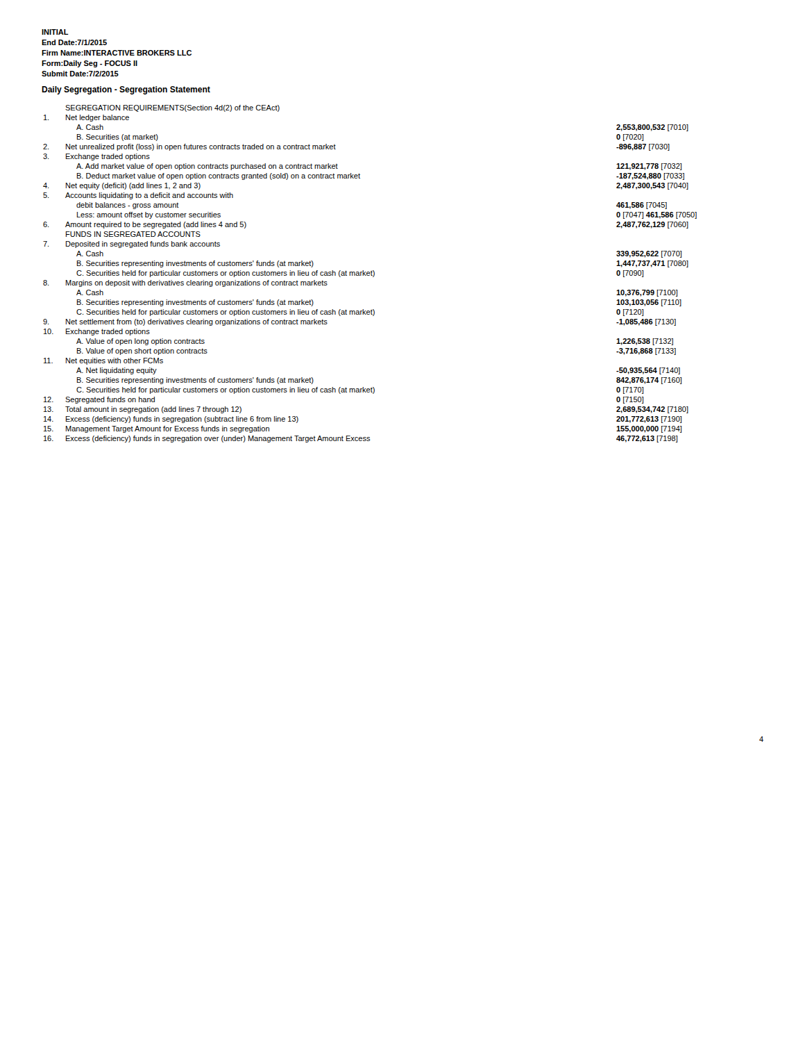INITIAL
End Date:7/1/2015
Firm Name:INTERACTIVE BROKERS LLC
Form:Daily Seg - FOCUS II
Submit Date:7/2/2015
Daily Segregation - Segregation Statement
| | SEGREGATION REQUIREMENTS(Section 4d(2) of the CEAct) | |
| 1. | Net ledger balance | |
| | A. Cash | 2,553,800,532 [7010] |
| | B. Securities (at market) | 0 [7020] |
| 2. | Net unrealized profit (loss) in open futures contracts traded on a contract market | -896,887 [7030] |
| 3. | Exchange traded options | |
| | A. Add market value of open option contracts purchased on a contract market | 121,921,778 [7032] |
| | B. Deduct market value of open option contracts granted (sold) on a contract market | -187,524,880 [7033] |
| 4. | Net equity (deficit) (add lines 1, 2 and 3) | 2,487,300,543 [7040] |
| 5. | Accounts liquidating to a deficit and accounts with | |
| | debit balances - gross amount | 461,586 [7045] |
| | Less: amount offset by customer securities | 0 [7047] 461,586 [7050] |
| 6. | Amount required to be segregated (add lines 4 and 5) | 2,487,762,129 [7060] |
| | FUNDS IN SEGREGATED ACCOUNTS | |
| 7. | Deposited in segregated funds bank accounts | |
| | A. Cash | 339,952,622 [7070] |
| | B. Securities representing investments of customers' funds (at market) | 1,447,737,471 [7080] |
| | C. Securities held for particular customers or option customers in lieu of cash (at market) | 0 [7090] |
| 8. | Margins on deposit with derivatives clearing organizations of contract markets | |
| | A. Cash | 10,376,799 [7100] |
| | B. Securities representing investments of customers' funds (at market) | 103,103,056 [7110] |
| | C. Securities held for particular customers or option customers in lieu of cash (at market) | 0 [7120] |
| 9. | Net settlement from (to) derivatives clearing organizations of contract markets | -1,085,486 [7130] |
| 10. | Exchange traded options | |
| | A. Value of open long option contracts | 1,226,538 [7132] |
| | B. Value of open short option contracts | -3,716,868 [7133] |
| 11. | Net equities with other FCMs | |
| | A. Net liquidating equity | -50,935,564 [7140] |
| | B. Securities representing investments of customers' funds (at market) | 842,876,174 [7160] |
| | C. Securities held for particular customers or option customers in lieu of cash (at market) | 0 [7170] |
| 12. | Segregated funds on hand | 0 [7150] |
| 13. | Total amount in segregation (add lines 7 through 12) | 2,689,534,742 [7180] |
| 14. | Excess (deficiency) funds in segregation (subtract line 6 from line 13) | 201,772,613 [7190] |
| 15. | Management Target Amount for Excess funds in segregation | 155,000,000 [7194] |
| 16. | Excess (deficiency) funds in segregation over (under) Management Target Amount Excess | 46,772,613 [7198] |
4